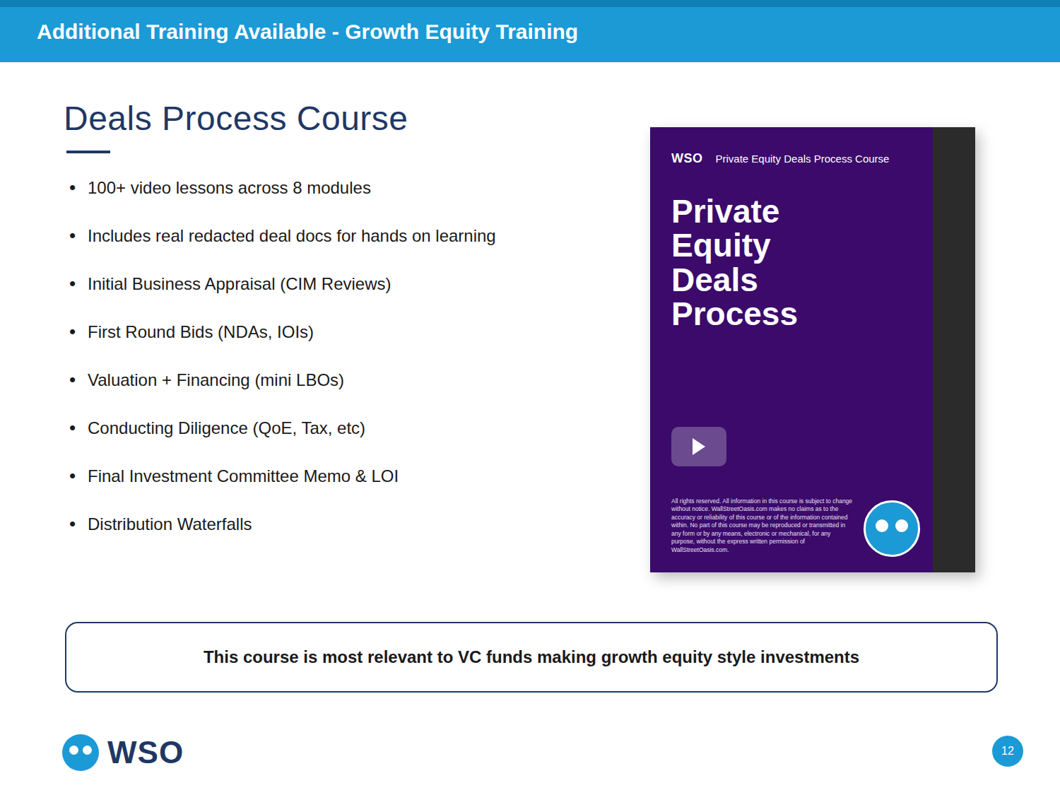Additional Training Available - Growth Equity Training
Deals Process Course
100+ video lessons across 8 modules
Includes real redacted deal docs for hands on learning
Initial Business Appraisal (CIM Reviews)
First Round Bids (NDAs, IOIs)
Valuation + Financing (mini LBOs)
Conducting Diligence (QoE, Tax, etc)
Final Investment Committee Memo & LOI
Distribution Waterfalls
WSO Private Equity Deals Process Course
Private
Equity
Deals
Process
All rights reserved. All information in this course is subject to change without notice. WallStreetOasis.com makes no claims as to the accuracy or reliability of this course or of the information contained within. No part of this course may be reproduced or transmitted in any form or by any means, electronic or mechanical, for any purpose, without the express written permission of WallStreetOasis.com.
This course is most relevant to VC funds making growth equity style investments
WSO
12